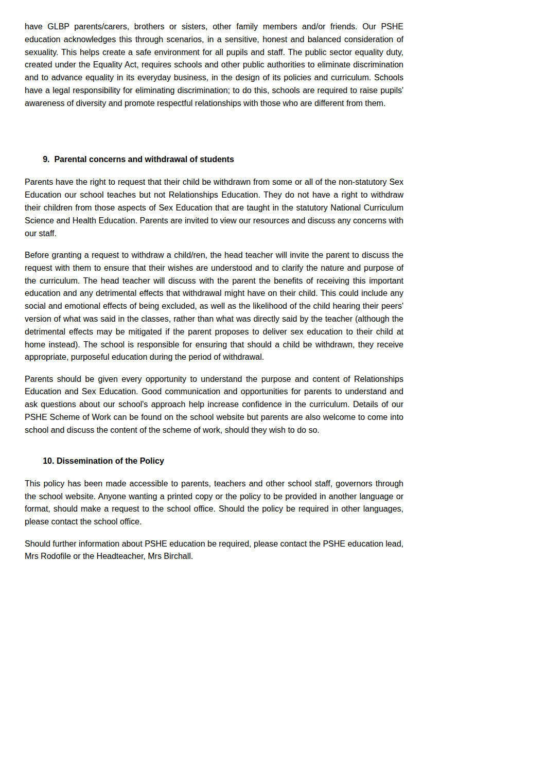have GLBP parents/carers, brothers or sisters, other family members and/or friends. Our PSHE education acknowledges this through scenarios, in a sensitive, honest and balanced consideration of sexuality. This helps create a safe environment for all pupils and staff. The public sector equality duty, created under the Equality Act, requires schools and other public authorities to eliminate discrimination and to advance equality in its everyday business, in the design of its policies and curriculum. Schools have a legal responsibility for eliminating discrimination; to do this, schools are required to raise pupils' awareness of diversity and promote respectful relationships with those who are different from them.
9. Parental concerns and withdrawal of students
Parents have the right to request that their child be withdrawn from some or all of the non-statutory Sex Education our school teaches but not Relationships Education. They do not have a right to withdraw their children from those aspects of Sex Education that are taught in the statutory National Curriculum Science and Health Education. Parents are invited to view our resources and discuss any concerns with our staff.
Before granting a request to withdraw a child/ren, the head teacher will invite the parent to discuss the request with them to ensure that their wishes are understood and to clarify the nature and purpose of the curriculum. The head teacher will discuss with the parent the benefits of receiving this important education and any detrimental effects that withdrawal might have on their child. This could include any social and emotional effects of being excluded, as well as the likelihood of the child hearing their peers' version of what was said in the classes, rather than what was directly said by the teacher (although the detrimental effects may be mitigated if the parent proposes to deliver sex education to their child at home instead). The school is responsible for ensuring that should a child be withdrawn, they receive appropriate, purposeful education during the period of withdrawal.
Parents should be given every opportunity to understand the purpose and content of Relationships Education and Sex Education. Good communication and opportunities for parents to understand and ask questions about our school's approach help increase confidence in the curriculum. Details of our PSHE Scheme of Work can be found on the school website but parents are also welcome to come into school and discuss the content of the scheme of work, should they wish to do so.
10. Dissemination of the Policy
This policy has been made accessible to parents, teachers and other school staff, governors through the school website. Anyone wanting a printed copy or the policy to be provided in another language or format, should make a request to the school office. Should the policy be required in other languages, please contact the school office.
Should further information about PSHE education be required, please contact the PSHE education lead, Mrs Rodofile or the Headteacher, Mrs Birchall.